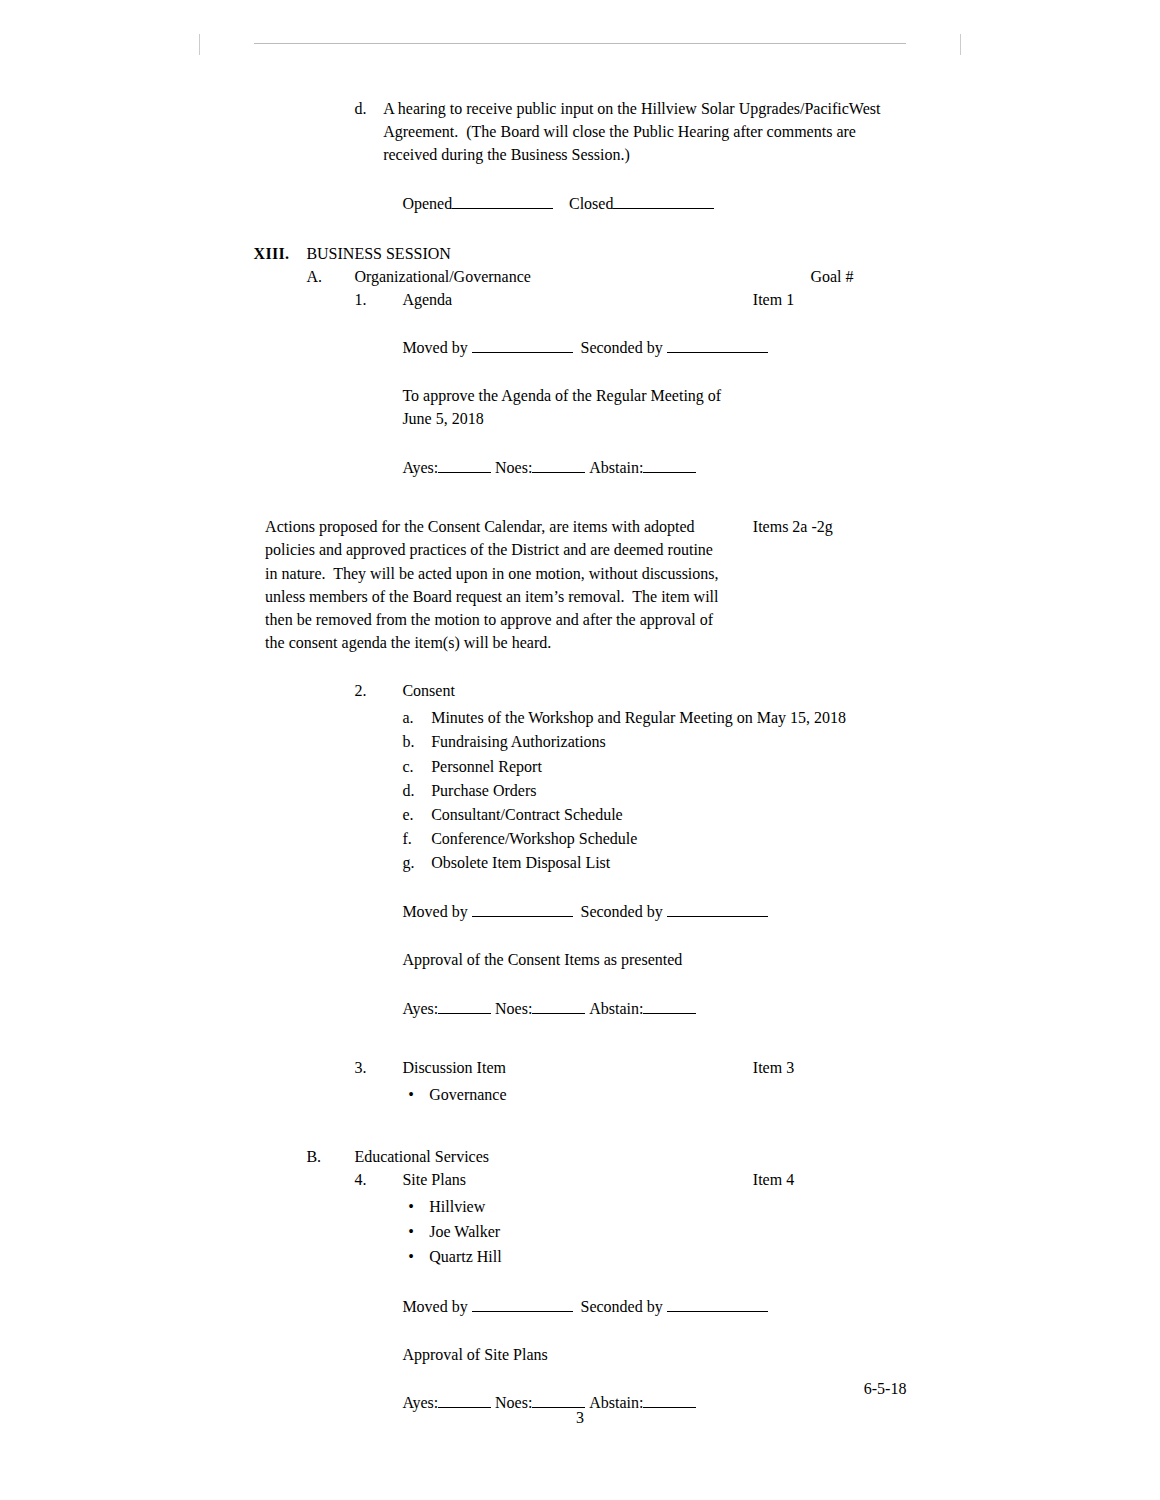d.
A hearing to receive public input on the Hillview Solar Upgrades/PacificWest Agreement. (The Board will close the Public Hearing after comments are received during the Business Session.)
Opened Closed
XIII.
Business Session
A.
Organizational/Governance
Goal #
1.
Agenda
Item 1
Moved by Seconded by
To approve the Agenda of the Regular Meeting of
June 5, 2018
Ayes: Noes: Abstain:
Actions proposed for the Consent Calendar, are items with adopted policies and approved practices of the District and are deemed routine in nature. They will be acted upon in one motion, without discussions, unless members of the Board request an item’s removal. The item will then be removed from the motion to approve and after the approval of the consent agenda the item(s) will be heard.
Items 2a -2g
2.
Consent
a. Minutes of the Workshop and Regular Meeting on May 15, 2018
b. Fundraising Authorizations
c. Personnel Report
d. Purchase Orders
e. Consultant/Contract Schedule
f. Conference/Workshop Schedule
g. Obsolete Item Disposal List
Moved by Seconded by
Approval of the Consent Items as presented
Ayes: Noes: Abstain:
3.
Discussion Item
Governance
Item 3
B.
Educational Services
4.
Site Plans
Hillview
Joe Walker
Quartz Hill
Item 4
Moved by Seconded by
Approval of Site Plans
Ayes: Noes: Abstain:
6-5-18
3